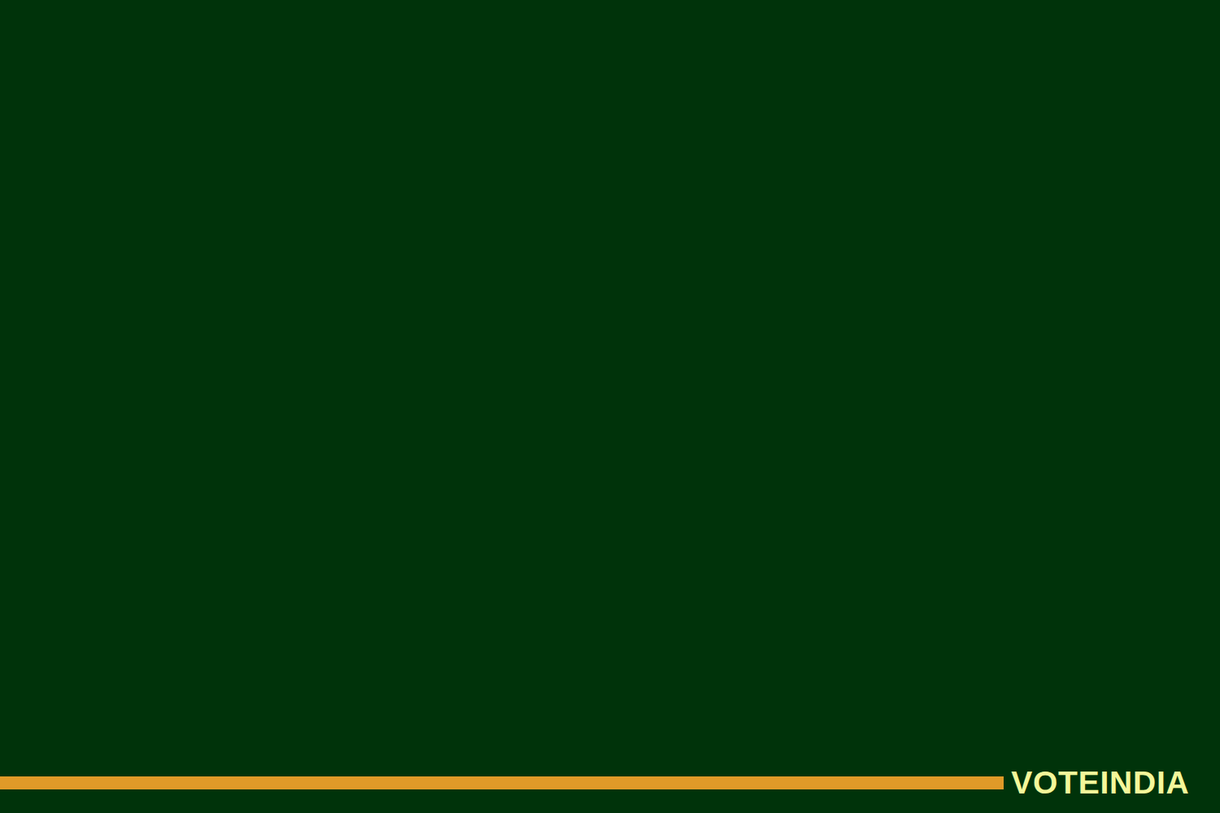VOTEINDIA